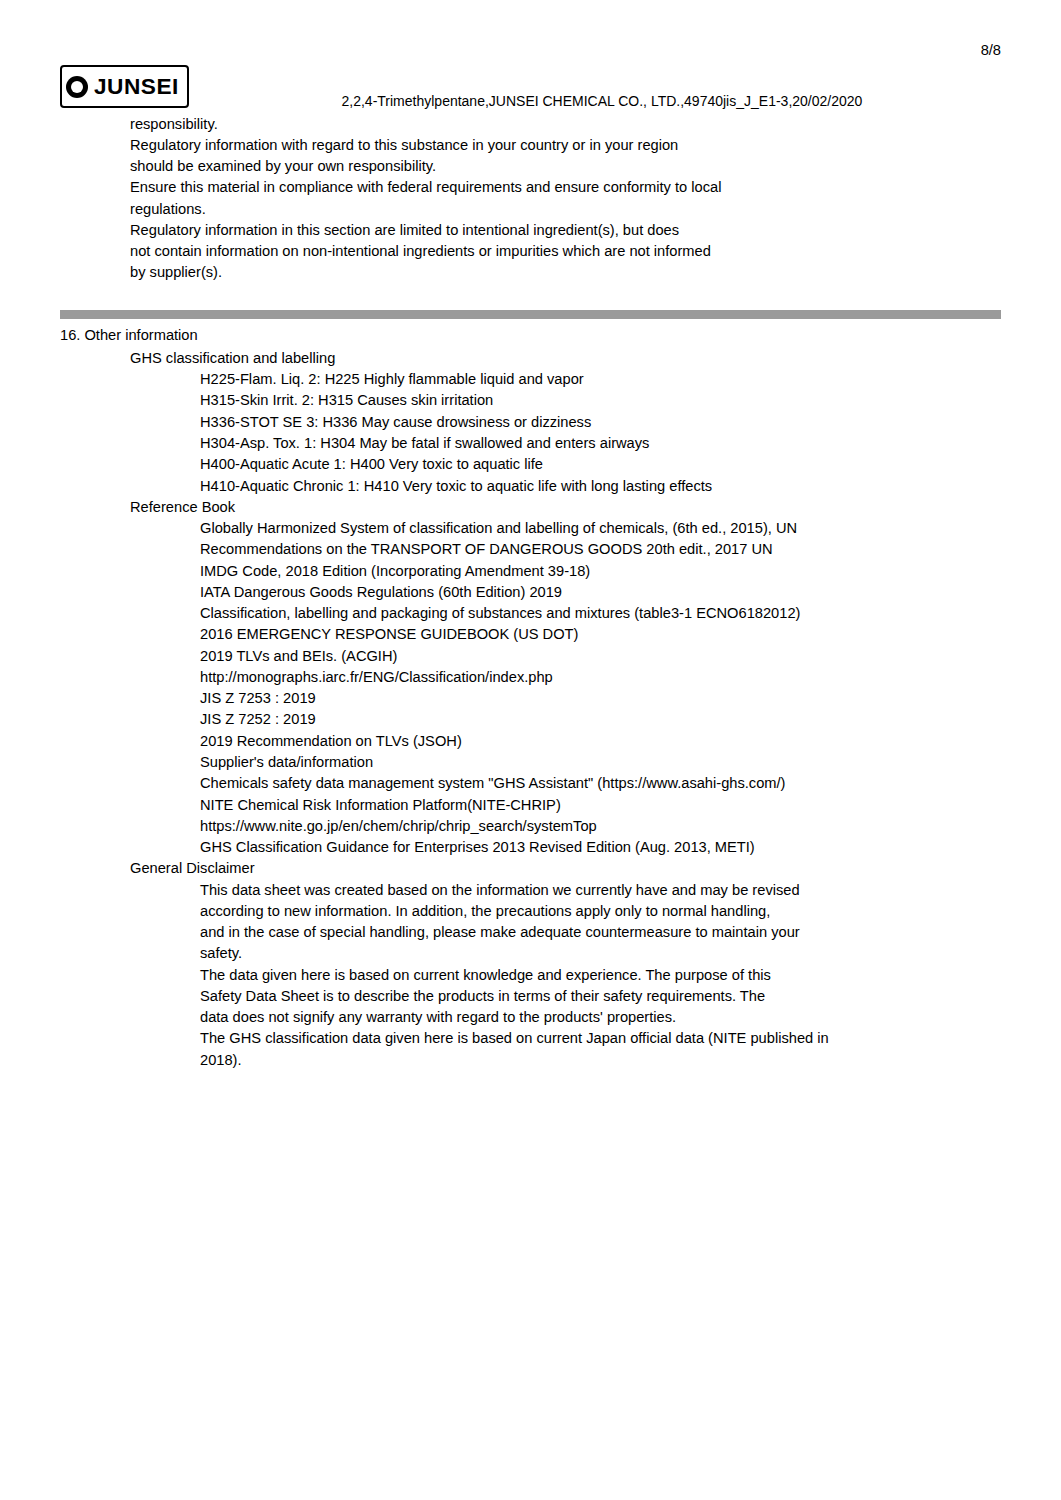8/8
JUNSEI
2,2,4-Trimethylpentane,JUNSEI CHEMICAL CO., LTD.,49740jis_J_E1-3,20/02/2020
responsibility.
Regulatory information with regard to this substance in your country or in your region
should be examined by your own responsibility.
Ensure this material in compliance with federal requirements and ensure conformity to local
regulations.
Regulatory information in this section are limited to intentional ingredient(s), but does
not contain information on non-intentional ingredients or impurities which are not informed
by supplier(s).
16. Other information
GHS classification and labelling
H225-Flam. Liq. 2: H225 Highly flammable liquid and vapor
H315-Skin Irrit. 2: H315 Causes skin irritation
H336-STOT SE 3: H336 May cause drowsiness or dizziness
H304-Asp. Tox. 1: H304 May be fatal if swallowed and enters airways
H400-Aquatic Acute 1: H400 Very toxic to aquatic life
H410-Aquatic Chronic 1: H410 Very toxic to aquatic life with long lasting effects
Reference Book
Globally Harmonized System of classification and labelling of chemicals, (6th ed., 2015), UN
Recommendations on the TRANSPORT OF DANGEROUS GOODS 20th edit., 2017 UN
IMDG Code, 2018 Edition (Incorporating Amendment 39-18)
IATA Dangerous Goods Regulations (60th Edition) 2019
Classification, labelling and packaging of substances and mixtures (table3-1 ECNO6182012)
2016 EMERGENCY RESPONSE GUIDEBOOK (US DOT)
2019 TLVs and BEIs. (ACGIH)
http://monographs.iarc.fr/ENG/Classification/index.php
JIS Z 7253 : 2019
JIS Z 7252 : 2019
2019 Recommendation on TLVs (JSOH)
Supplier's data/information
Chemicals safety data management system "GHS Assistant" (https://www.asahi-ghs.com/)
NITE Chemical Risk Information Platform(NITE-CHRIP)
https://www.nite.go.jp/en/chem/chrip/chrip_search/systemTop
GHS Classification Guidance for Enterprises 2013 Revised Edition (Aug. 2013, METI)
General Disclaimer
This data sheet was created based on the information we currently have and may be revised
according to new information. In addition, the precautions apply only to normal handling,
and in the case of special handling, please make adequate countermeasure to maintain your
safety.
The data given here is based on current knowledge and experience. The purpose of this
Safety Data Sheet is to describe the products in terms of their safety requirements. The
data does not signify any warranty with regard to the products' properties.
The GHS classification data given here is based on current Japan official data (NITE published in
2018).